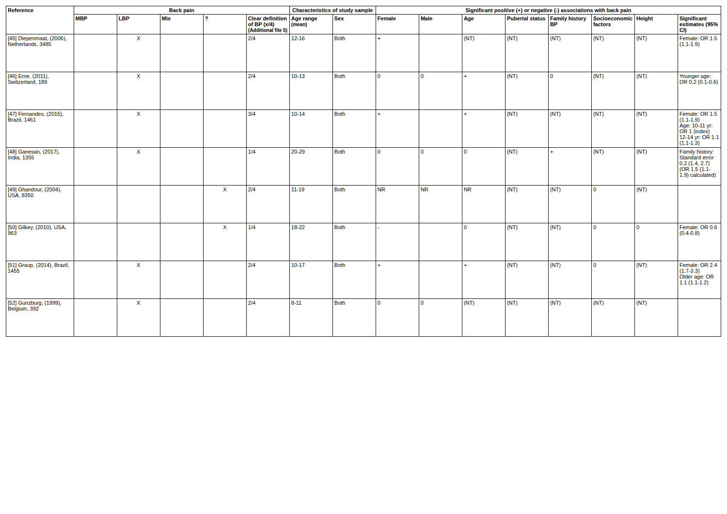| Reference | Back pain | Characteristics of study sample | Significant positive (+) or negative (-) associations with back pain |
| --- | --- | --- | --- |
| MBP | LBP | Mix | ? | Clear definition of BP (x/4) (Additional file 5) | Age range (mean) | Sex | Female | Male | Age | Pubertal status | Family history BP | Socioeconomic factors | Height | Significant estimates (95% CI) |
| [45] Diepenmaat, (2006), Netherlands, 3485 | | X | | | 2/4 | 12-16 | Both | + | | (NT) | (NT) | (NT) | (NT) | (NT) | Female: OR 1.5 (1.1-1.9) |
| [46] Erne, (2011), Switzerland, 189 | | X | | | 2/4 | 10-13 | Both | 0 | 0 | + | (NT) | 0 | (NT) | (NT) | Younger age: OR 0.2 (0.1-0.6) |
| [47] Fernandes, (2015), Brazil, 1461 | | X | | | 3/4 | 10-14 | Both | + | | + | (NT) | (NT) | (NT) | (NT) | Female: OR 1.5 (1.1-1.9) Age: 10-11 yr: OR 1 (index) 12-14 yr: OR 1.1 (1.1-1.3) |
| [48] Ganesan, (2017), India, 1355 | | X | | | 1/4 | 20-29 | Both | 0 | 0 | 0 | (NT) | + | (NT) | (NT) | Family history: Standard error 0.2 (1.4, 2.7) (OR 1.5 (1.1-1.9) calculated) |
| [49] Ghandour, (2004), USA, 8350 | | | | X | 2/4 | 11-19 | Both | NR | NR | NR | (NT) | (NT) | 0 | (NT) | |
| [50] Gilkey, (2010), USA, 963 | | | | X | 1/4 | 18-22 | Both | - | | 0 | (NT) | (NT) | 0 | 0 | Female: OR 0.6 (0.4-0.8) |
| [51] Graup, (2014), Brazil, 1455 | | X | | | 2/4 | 10-17 | Both | + | | + | (NT) | (NT) | 0 | (NT) | Female: OR 2.4 (1.7-3.3) Older age: OR 1.1 (1.1-1.2) |
| [52] Gunzburg, (1999), Belgium, 392 | | X | | | 2/4 | 8-11 | Both | 0 | 0 | (NT) | (NT) | (NT) | (NT) | (NT) | |